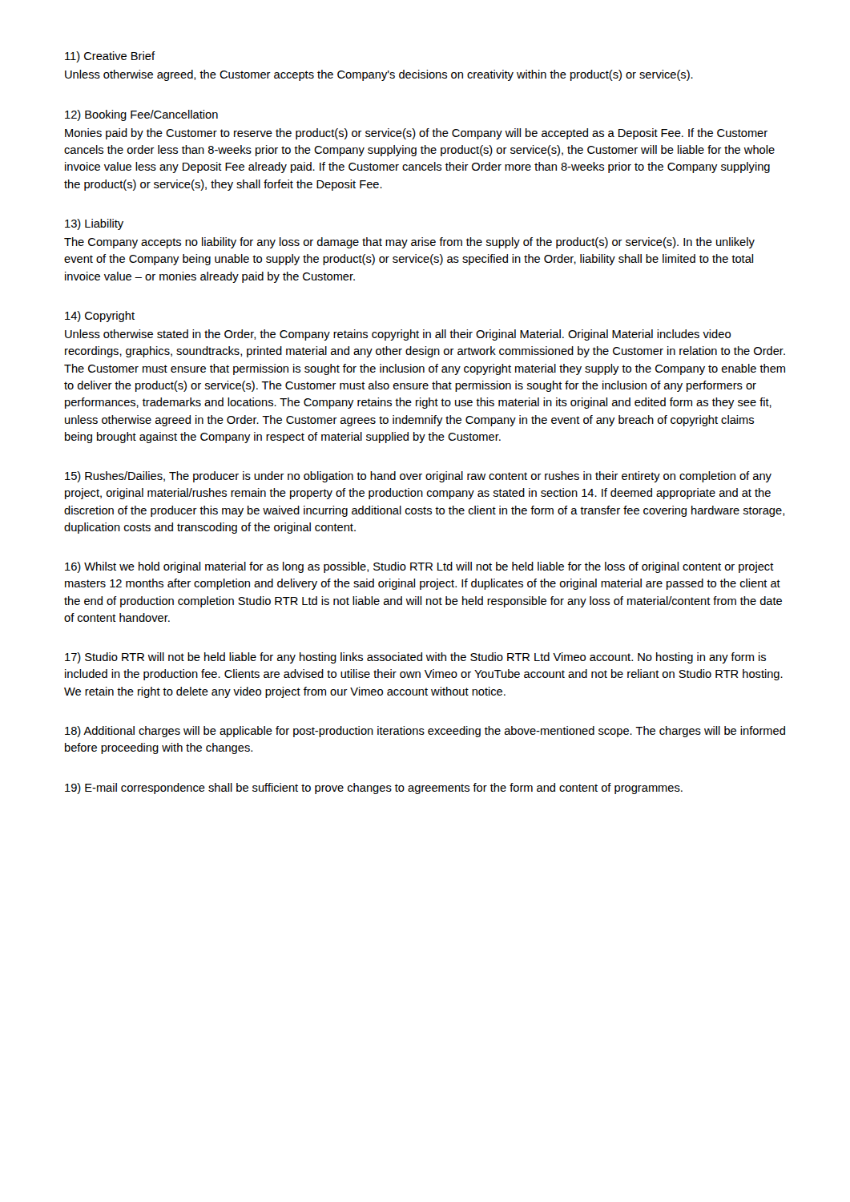11) Creative Brief
Unless otherwise agreed, the Customer accepts the Company's decisions on creativity within the product(s) or service(s).
12) Booking Fee/Cancellation
Monies paid by the Customer to reserve the product(s) or service(s) of the Company will be accepted as a Deposit Fee. If the Customer cancels the order less than 8-weeks prior to the Company supplying the product(s) or service(s), the Customer will be liable for the whole invoice value less any Deposit Fee already paid. If the Customer cancels their Order more than 8-weeks prior to the Company supplying the product(s) or service(s), they shall forfeit the Deposit Fee.
13) Liability
The Company accepts no liability for any loss or damage that may arise from the supply of the product(s) or service(s). In the unlikely event of the Company being unable to supply the product(s) or service(s) as specified in the Order, liability shall be limited to the total invoice value – or monies already paid by the Customer.
14) Copyright
Unless otherwise stated in the Order, the Company retains copyright in all their Original Material. Original Material includes video recordings, graphics, soundtracks, printed material and any other design or artwork commissioned by the Customer in relation to the Order. The Customer must ensure that permission is sought for the inclusion of any copyright material they supply to the Company to enable them to deliver the product(s) or service(s). The Customer must also ensure that permission is sought for the inclusion of any performers or performances, trademarks and locations. The Company retains the right to use this material in its original and edited form as they see fit, unless otherwise agreed in the Order. The Customer agrees to indemnify the Company in the event of any breach of copyright claims being brought against the Company in respect of material supplied by the Customer.
15) Rushes/Dailies, The producer is under no obligation to hand over original raw content or rushes in their entirety on completion of any project, original material/rushes remain the property of the production company as stated in section 14. If deemed appropriate and at the discretion of the producer this may be waived incurring additional costs to the client in the form of a transfer fee covering hardware storage, duplication costs and transcoding of the original content.
16) Whilst we hold original material for as long as possible, Studio RTR Ltd will not be held liable for the loss of original content or project masters 12 months after completion and delivery of the said original project. If duplicates of the original material are passed to the client at the end of production completion Studio RTR Ltd is not liable and will not be held responsible for any loss of material/content from the date of content handover.
17) Studio RTR will not be held liable for any hosting links associated with the Studio RTR Ltd Vimeo account. No hosting in any form is included in the production fee. Clients are advised to utilise their own Vimeo or YouTube account and not be reliant on Studio RTR hosting. We retain the right to delete any video project from our Vimeo account without notice.
18) Additional charges will be applicable for post-production iterations exceeding the above-mentioned scope. The charges will be informed before proceeding with the changes.
19) E-mail correspondence shall be sufficient to prove changes to agreements for the form and content of programmes.